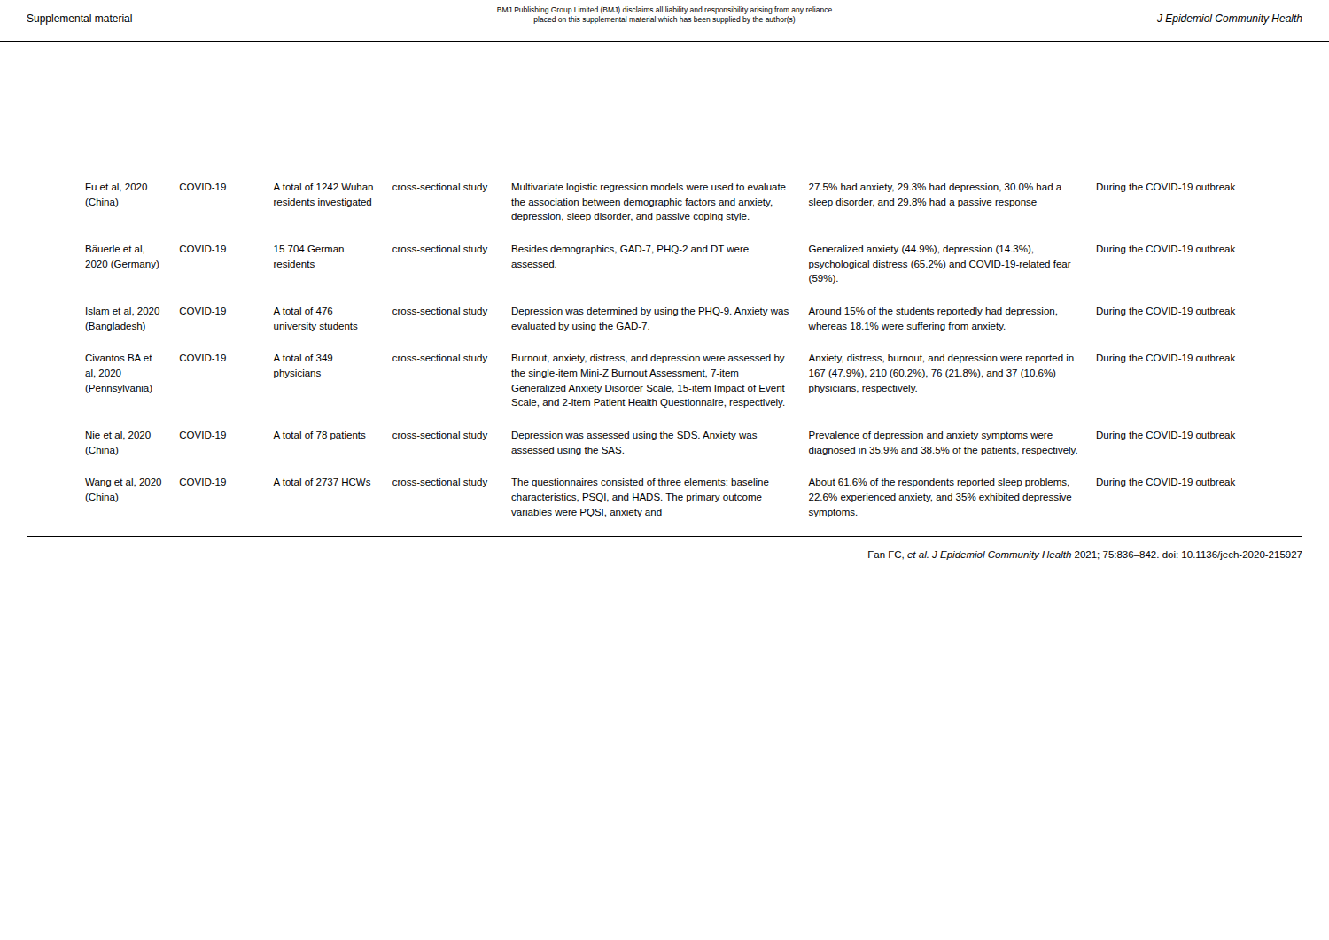Supplemental material
BMJ Publishing Group Limited (BMJ) disclaims all liability and responsibility arising from any reliance
placed on this supplemental material which has been supplied by the author(s)
J Epidemiol Community Health
| Fu et al, 2020 (China) | COVID-19 | A total of 1242 Wuhan residents investigated | cross-sectional study | Multivariate logistic regression models were used to evaluate the association between demographic factors and anxiety, depression, sleep disorder, and passive coping style. | 27.5% had anxiety, 29.3% had depression, 30.0% had a sleep disorder, and 29.8% had a passive response | During the COVID-19 outbreak |
| Bäuerle et al, 2020 (Germany) | COVID-19 | 15 704 German residents | cross-sectional study | Besides demographics, GAD-7, PHQ-2 and DT were assessed. | Generalized anxiety (44.9%), depression (14.3%), psychological distress (65.2%) and COVID-19-related fear (59%). | During the COVID-19 outbreak |
| Islam et al, 2020 (Bangladesh) | COVID-19 | A total of 476 university students | cross-sectional study | Depression was determined by using the PHQ-9. Anxiety was evaluated by using the GAD-7. | Around 15% of the students reportedly had depression, whereas 18.1% were suffering from anxiety. | During the COVID-19 outbreak |
| Civantos BA et al, 2020 (Pennsylvania) | COVID-19 | A total of 349 physicians | cross-sectional study | Burnout, anxiety, distress, and depression were assessed by the single-item Mini-Z Burnout Assessment, 7-item Generalized Anxiety Disorder Scale, 15-item Impact of Event Scale, and 2-item Patient Health Questionnaire, respectively. | Anxiety, distress, burnout, and depression were reported in 167 (47.9%), 210 (60.2%), 76 (21.8%), and 37 (10.6%) physicians, respectively. | During the COVID-19 outbreak |
| Nie et al, 2020 (China) | COVID-19 | A total of 78 patients | cross-sectional study | Depression was assessed using the SDS. Anxiety was assessed using the SAS. | Prevalence of depression and anxiety symptoms were diagnosed in 35.9% and 38.5% of the patients, respectively. | During the COVID-19 outbreak |
| Wang et al, 2020 (China) | COVID-19 | A total of 2737 HCWs | cross-sectional study | The questionnaires consisted of three elements: baseline characteristics, PSQI, and HADS. The primary outcome variables were PQSI, anxiety and | About 61.6% of the respondents reported sleep problems, 22.6% experienced anxiety, and 35% exhibited depressive symptoms. | During the COVID-19 outbreak |
Fan FC, et al. J Epidemiol Community Health 2021; 75:836–842. doi: 10.1136/jech-2020-215927